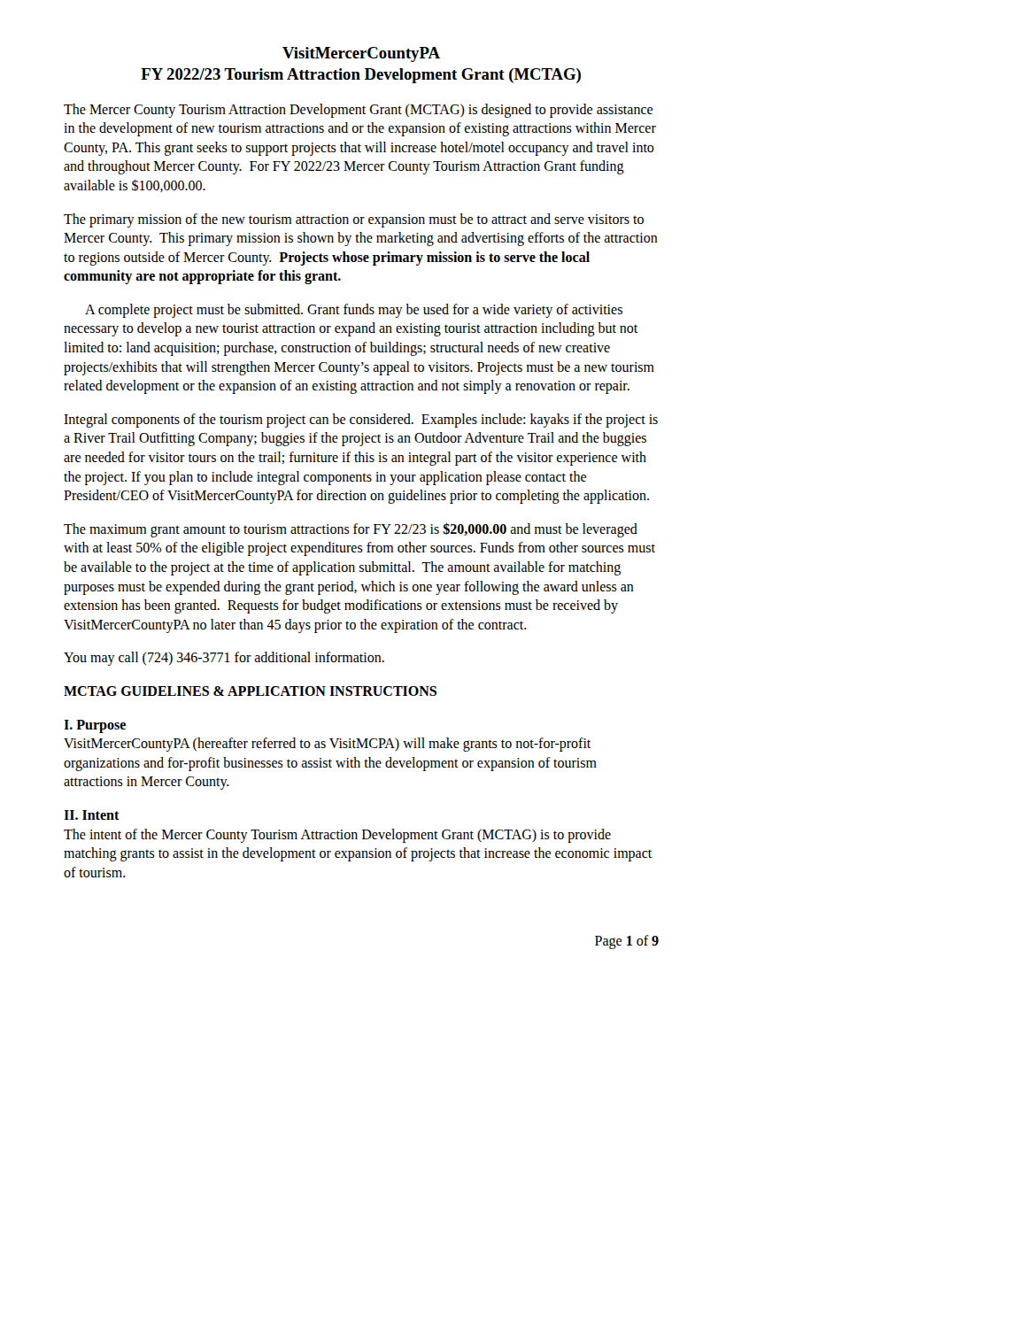VisitMercerCountyPAFY 2022/23 Tourism Attraction Development Grant (MCTAG)
The Mercer County Tourism Attraction Development Grant (MCTAG) is designed to provide assistance in the development of new tourism attractions and or the expansion of existing attractions within Mercer County, PA. This grant seeks to support projects that will increase hotel/motel occupancy and travel into and throughout Mercer County. For FY 2022/23 Mercer County Tourism Attraction Grant funding available is $100,000.00.
The primary mission of the new tourism attraction or expansion must be to attract and serve visitors to Mercer County. This primary mission is shown by the marketing and advertising efforts of the attraction to regions outside of Mercer County. Projects whose primary mission is to serve the local community are not appropriate for this grant.
A complete project must be submitted. Grant funds may be used for a wide variety of activities necessary to develop a new tourist attraction or expand an existing tourist attraction including but not limited to: land acquisition; purchase, construction of buildings; structural needs of new creative projects/exhibits that will strengthen Mercer County’s appeal to visitors. Projects must be a new tourism related development or the expansion of an existing attraction and not simply a renovation or repair.
Integral components of the tourism project can be considered. Examples include: kayaks if the project is a River Trail Outfitting Company; buggies if the project is an Outdoor Adventure Trail and the buggies are needed for visitor tours on the trail; furniture if this is an integral part of the visitor experience with the project. If you plan to include integral components in your application please contact the President/CEO of VisitMercerCountyPA for direction on guidelines prior to completing the application.
The maximum grant amount to tourism attractions for FY 22/23 is $20,000.00 and must be leveraged with at least 50% of the eligible project expenditures from other sources. Funds from other sources must be available to the project at the time of application submittal. The amount available for matching purposes must be expended during the grant period, which is one year following the award unless an extension has been granted. Requests for budget modifications or extensions must be received by VisitMercerCountyPA no later than 45 days prior to the expiration of the contract.
You may call (724) 346-3771 for additional information.
MCTAG GUIDELINES & APPLICATION INSTRUCTIONS
I. Purpose
VisitMercerCountyPA (hereafter referred to as VisitMCPA) will make grants to not-for-profit organizations and for-profit businesses to assist with the development or expansion of tourism attractions in Mercer County.
II. Intent
The intent of the Mercer County Tourism Attraction Development Grant (MCTAG) is to provide matching grants to assist in the development or expansion of projects that increase the economic impact of tourism.
Page 1 of 9